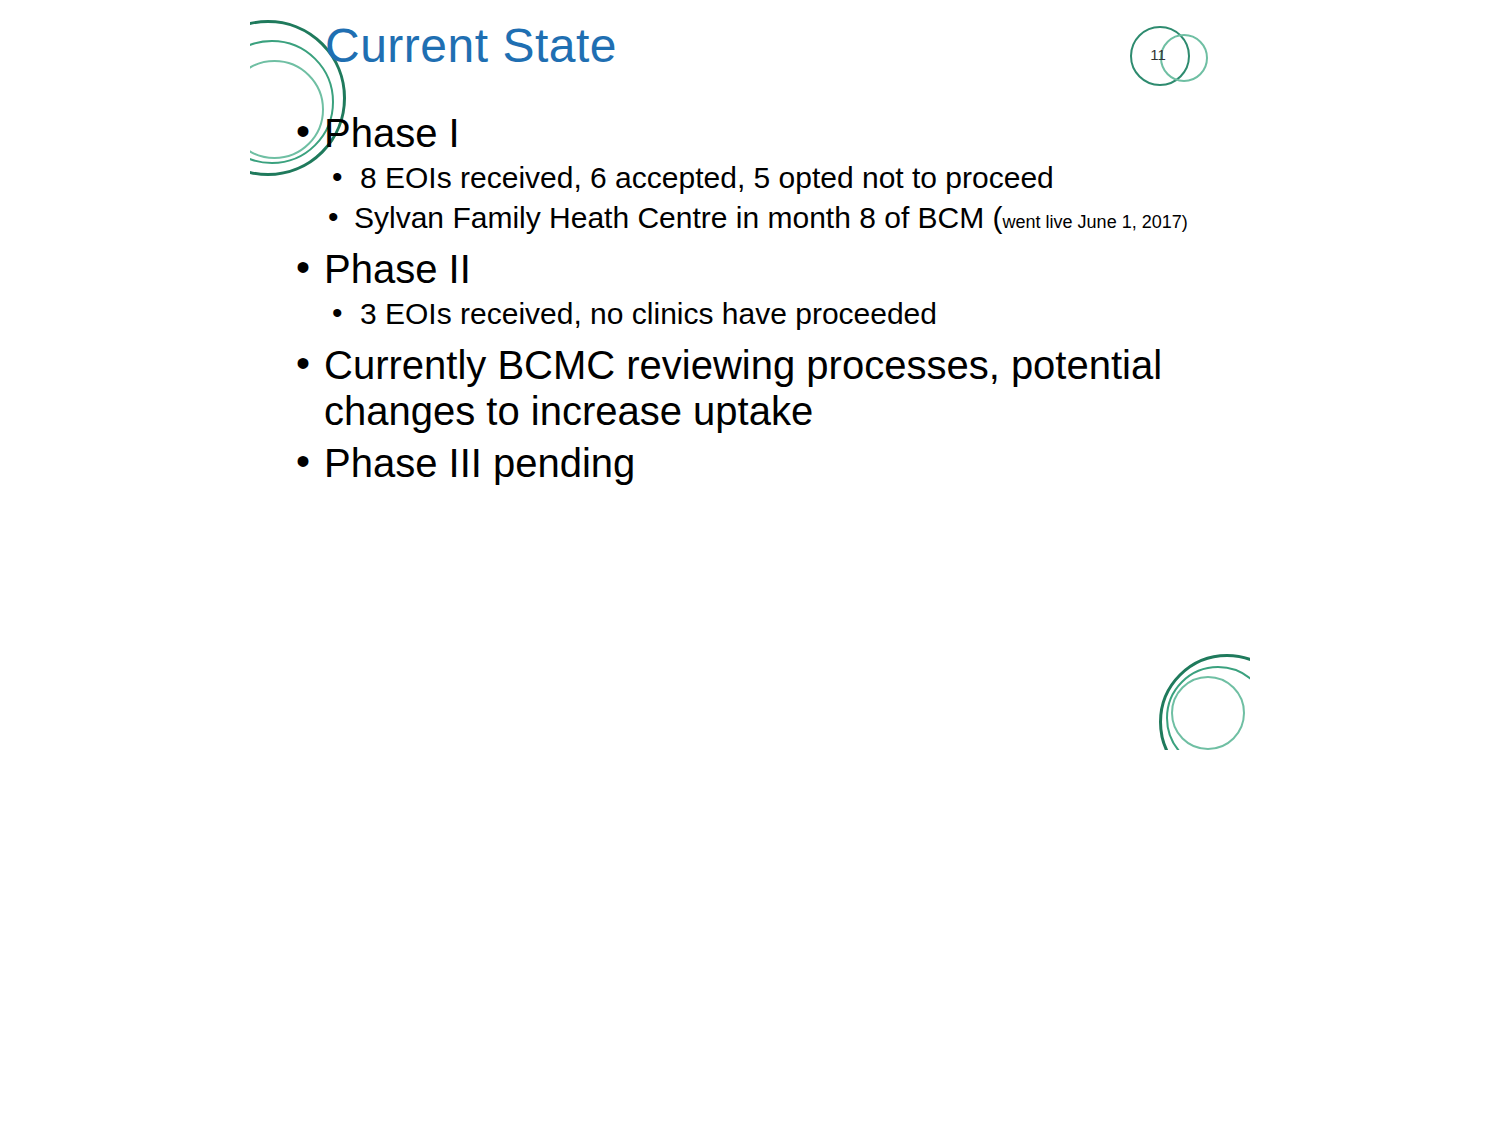11
Current State
Phase I
8 EOIs received, 6 accepted, 5 opted not to proceed
Sylvan Family Heath Centre in month 8 of BCM (went live June 1, 2017)
Phase II
3 EOIs received, no clinics have proceeded
Currently BCMC reviewing processes, potential changes to increase uptake
Phase III pending